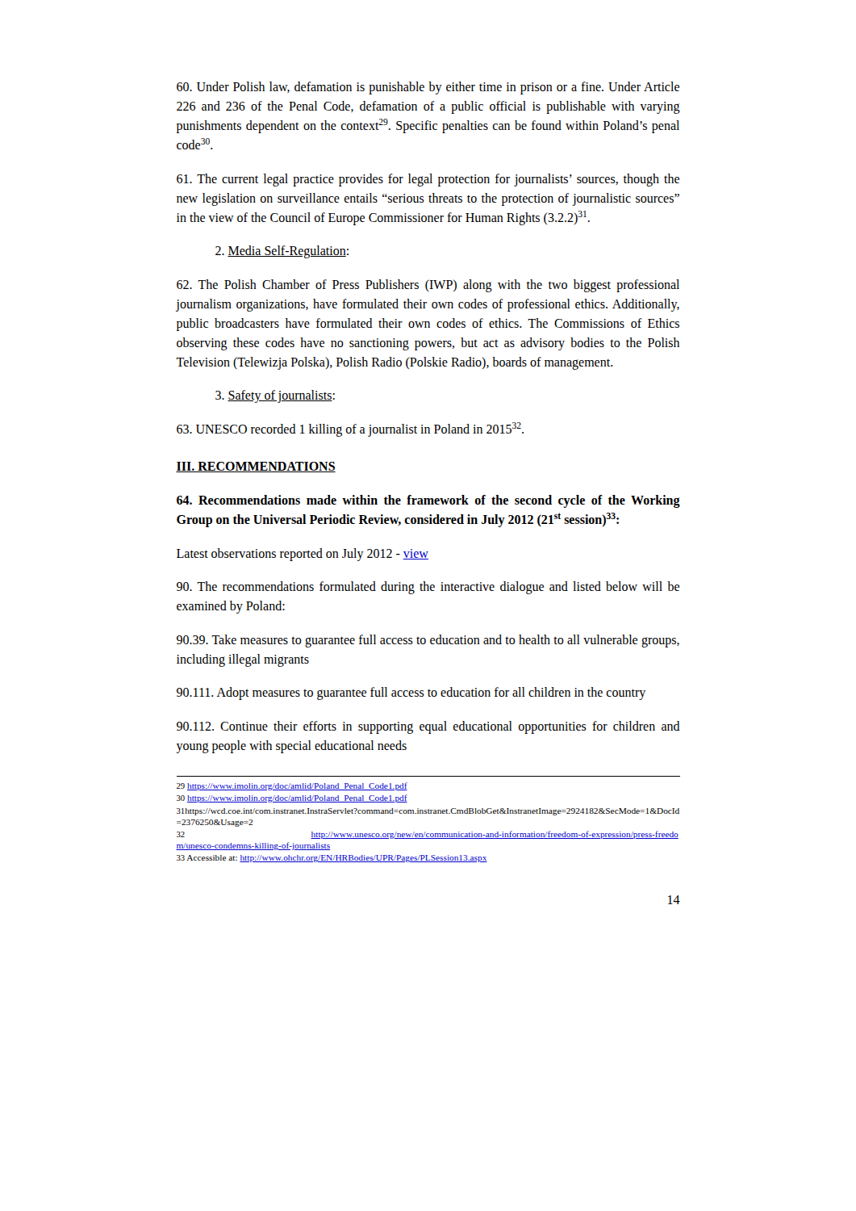60. Under Polish law, defamation is punishable by either time in prison or a fine. Under Article 226 and 236 of the Penal Code, defamation of a public official is publishable with varying punishments dependent on the context29. Specific penalties can be found within Poland’s penal code30.
61. The current legal practice provides for legal protection for journalists’ sources, though the new legislation on surveillance entails “serious threats to the protection of journalistic sources” in the view of the Council of Europe Commissioner for Human Rights (3.2.2)31.
2. Media Self-Regulation:
62. The Polish Chamber of Press Publishers (IWP) along with the two biggest professional journalism organizations, have formulated their own codes of professional ethics. Additionally, public broadcasters have formulated their own codes of ethics. The Commissions of Ethics observing these codes have no sanctioning powers, but act as advisory bodies to the Polish Television (Telewizja Polska), Polish Radio (Polskie Radio), boards of management.
3. Safety of journalists:
63. UNESCO recorded 1 killing of a journalist in Poland in 201532.
III. RECOMMENDATIONS
64. Recommendations made within the framework of the second cycle of the Working Group on the Universal Periodic Review, considered in July 2012 (21st session)33:
Latest observations reported on July 2012 - view
90. The recommendations formulated during the interactive dialogue and listed below will be examined by Poland:
90.39. Take measures to guarantee full access to education and to health to all vulnerable groups, including illegal migrants
90.111. Adopt measures to guarantee full access to education for all children in the country
90.112. Continue their efforts in supporting equal educational opportunities for children and young people with special educational needs
29 https://www.imolin.org/doc/amlid/Poland_Penal_Code1.pdf
30 https://www.imolin.org/doc/amlid/Poland_Penal_Code1.pdf
31https://wcd.coe.int/com.instranet.InstraServlet?command=com.instranet.CmdBlobGet&InstranetImage=2924182&SecMode=1&DocId=2376250&Usage=2
32 http://www.unesco.org/new/en/communication-and-information/freedom-of-expression/press-freedom/unesco-condemns-killing-of-journalists
33 Accessible at: http://www.ohchr.org/EN/HRBodies/UPR/Pages/PLSession13.aspx
14